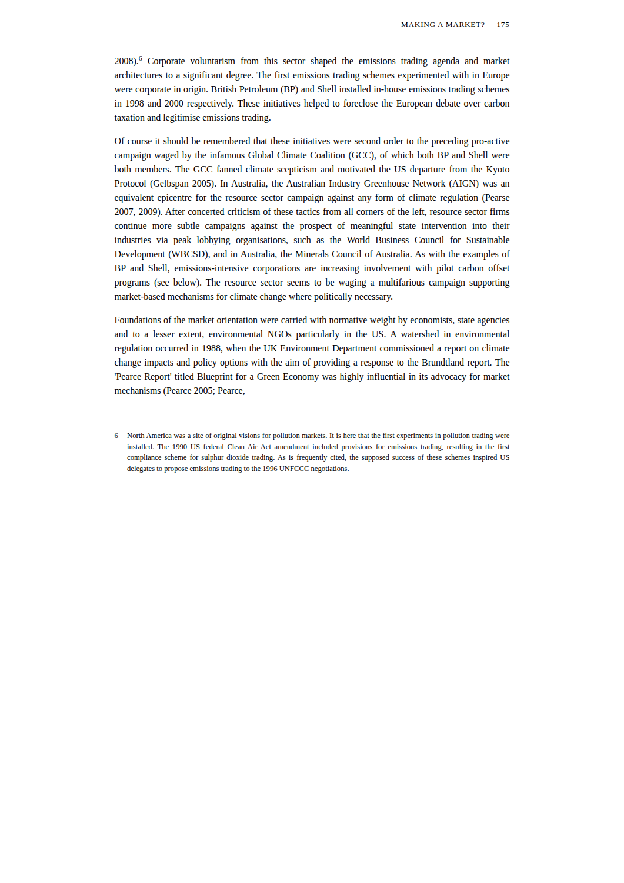MAKING A MARKET?175
2008).6 Corporate voluntarism from this sector shaped the emissions trading agenda and market architectures to a significant degree. The first emissions trading schemes experimented with in Europe were corporate in origin. British Petroleum (BP) and Shell installed in-house emissions trading schemes in 1998 and 2000 respectively. These initiatives helped to foreclose the European debate over carbon taxation and legitimise emissions trading.
Of course it should be remembered that these initiatives were second order to the preceding pro-active campaign waged by the infamous Global Climate Coalition (GCC), of which both BP and Shell were both members. The GCC fanned climate scepticism and motivated the US departure from the Kyoto Protocol (Gelbspan 2005). In Australia, the Australian Industry Greenhouse Network (AIGN) was an equivalent epicentre for the resource sector campaign against any form of climate regulation (Pearse 2007, 2009). After concerted criticism of these tactics from all corners of the left, resource sector firms continue more subtle campaigns against the prospect of meaningful state intervention into their industries via peak lobbying organisations, such as the World Business Council for Sustainable Development (WBCSD), and in Australia, the Minerals Council of Australia. As with the examples of BP and Shell, emissions-intensive corporations are increasing involvement with pilot carbon offset programs (see below). The resource sector seems to be waging a multifarious campaign supporting market-based mechanisms for climate change where politically necessary.
Foundations of the market orientation were carried with normative weight by economists, state agencies and to a lesser extent, environmental NGOs particularly in the US. A watershed in environmental regulation occurred in 1988, when the UK Environment Department commissioned a report on climate change impacts and policy options with the aim of providing a response to the Brundtland report. The 'Pearce Report' titled Blueprint for a Green Economy was highly influential in its advocacy for market mechanisms (Pearce 2005; Pearce,
6 North America was a site of original visions for pollution markets. It is here that the first experiments in pollution trading were installed. The 1990 US federal Clean Air Act amendment included provisions for emissions trading, resulting in the first compliance scheme for sulphur dioxide trading. As is frequently cited, the supposed success of these schemes inspired US delegates to propose emissions trading to the 1996 UNFCCC negotiations.